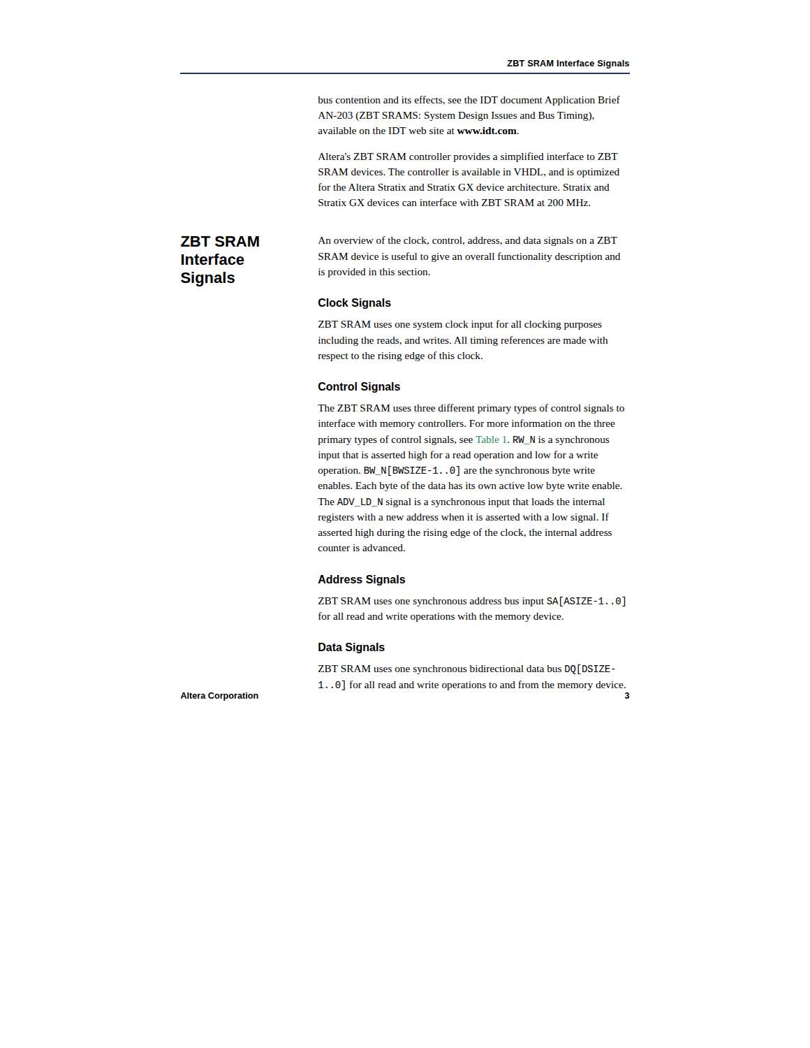ZBT SRAM Interface Signals
bus contention and its effects, see the IDT document Application Brief AN-203 (ZBT SRAMS: System Design Issues and Bus Timing), available on the IDT web site at www.idt.com.
Altera's ZBT SRAM controller provides a simplified interface to ZBT SRAM devices. The controller is available in VHDL, and is optimized for the Altera Stratix and Stratix GX device architecture. Stratix and Stratix GX devices can interface with ZBT SRAM at 200 MHz.
ZBT SRAM
Interface
Signals
An overview of the clock, control, address, and data signals on a ZBT SRAM device is useful to give an overall functionality description and is provided in this section.
Clock Signals
ZBT SRAM uses one system clock input for all clocking purposes including the reads, and writes. All timing references are made with respect to the rising edge of this clock.
Control Signals
The ZBT SRAM uses three different primary types of control signals to interface with memory controllers. For more information on the three primary types of control signals, see Table 1. RW_N is a synchronous input that is asserted high for a read operation and low for a write operation. BW_N[BWSIZE-1..0] are the synchronous byte write enables. Each byte of the data has its own active low byte write enable. The ADV_LD_N signal is a synchronous input that loads the internal registers with a new address when it is asserted with a low signal. If asserted high during the rising edge of the clock, the internal address counter is advanced.
Address Signals
ZBT SRAM uses one synchronous address bus input SA[ASIZE-1..0] for all read and write operations with the memory device.
Data Signals
ZBT SRAM uses one synchronous bidirectional data bus DQ[DSIZE-1..0] for all read and write operations to and from the memory device.
Altera Corporation 3